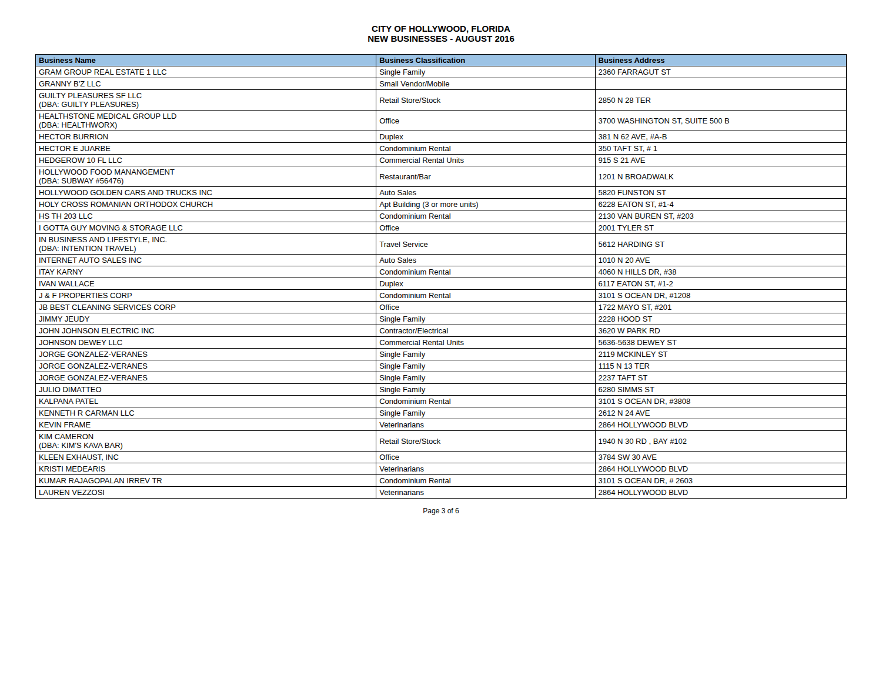CITY OF HOLLYWOOD, FLORIDA
NEW BUSINESSES - AUGUST 2016
| Business Name | Business Classification | Business Address |
| --- | --- | --- |
| GRAM GROUP REAL ESTATE 1 LLC | Single Family | 2360 FARRAGUT ST |
| GRANNY B'Z LLC | Small Vendor/Mobile | |
| GUILTY PLEASURES SF LLC (DBA: GUILTY PLEASURES) | Retail Store/Stock | 2850 N 28 TER |
| HEALTHSTONE MEDICAL GROUP LLD (DBA: HEALTHWORX) | Office | 3700 WASHINGTON ST, SUITE 500 B |
| HECTOR BURRION | Duplex | 381 N 62 AVE, #A-B |
| HECTOR E JUARBE | Condominium Rental | 350 TAFT ST, # 1 |
| HEDGEROW 10 FL LLC | Commercial Rental Units | 915 S 21 AVE |
| HOLLYWOOD FOOD MANANGEMENT (DBA: SUBWAY #56476) | Restaurant/Bar | 1201 N BROADWALK |
| HOLLYWOOD GOLDEN CARS AND TRUCKS INC | Auto Sales | 5820 FUNSTON ST |
| HOLY CROSS ROMANIAN ORTHODOX CHURCH | Apt Building (3 or more units) | 6228 EATON ST, #1-4 |
| HS TH 203 LLC | Condominium Rental | 2130 VAN BUREN ST, #203 |
| I GOTTA GUY MOVING & STORAGE LLC | Office | 2001 TYLER ST |
| IN BUSINESS AND LIFESTYLE, INC. (DBA: INTENTION TRAVEL) | Travel Service | 5612 HARDING ST |
| INTERNET AUTO SALES INC | Auto Sales | 1010 N 20 AVE |
| ITAY KARNY | Condominium Rental | 4060 N HILLS DR, #38 |
| IVAN WALLACE | Duplex | 6117 EATON ST, #1-2 |
| J & F PROPERTIES CORP | Condominium Rental | 3101 S OCEAN DR, #1208 |
| JB BEST CLEANING SERVICES CORP | Office | 1722 MAYO ST, #201 |
| JIMMY JEUDY | Single Family | 2228 HOOD ST |
| JOHN JOHNSON ELECTRIC INC | Contractor/Electrical | 3620 W PARK RD |
| JOHNSON DEWEY LLC | Commercial Rental Units | 5636-5638 DEWEY ST |
| JORGE GONZALEZ-VERANES | Single Family | 2119 MCKINLEY ST |
| JORGE GONZALEZ-VERANES | Single Family | 1115 N 13 TER |
| JORGE GONZALEZ-VERANES | Single Family | 2237 TAFT ST |
| JULIO DIMATTEO | Single Family | 6280 SIMMS ST |
| KALPANA PATEL | Condominium Rental | 3101 S OCEAN DR, #3808 |
| KENNETH R CARMAN LLC | Single Family | 2612 N 24 AVE |
| KEVIN FRAME | Veterinarians | 2864 HOLLYWOOD BLVD |
| KIM CAMERON (DBA: KIM'S KAVA BAR) | Retail Store/Stock | 1940 N 30 RD , BAY #102 |
| KLEEN EXHAUST, INC | Office | 3784 SW 30 AVE |
| KRISTI MEDEARIS | Veterinarians | 2864 HOLLYWOOD BLVD |
| KUMAR RAJAGOPALAN IRREV TR | Condominium Rental | 3101 S OCEAN DR, # 2603 |
| LAUREN VEZZOSI | Veterinarians | 2864 HOLLYWOOD BLVD |
Page 3 of 6